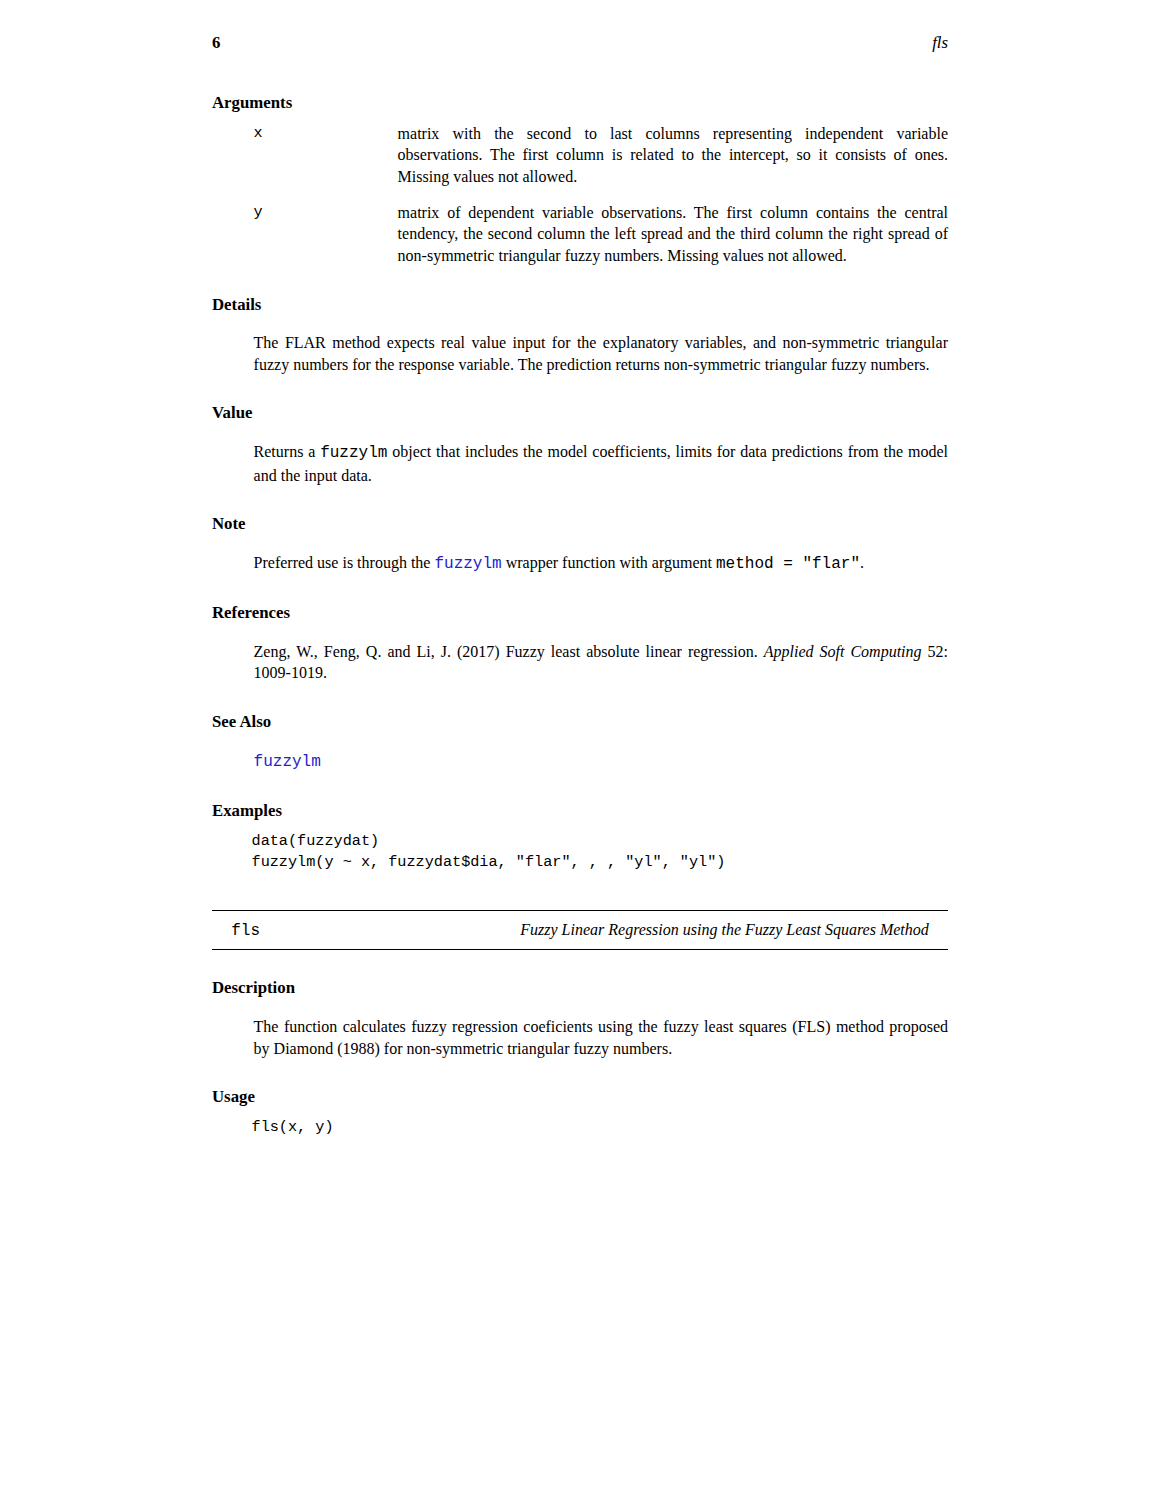6 fls
Arguments
x
matrix with the second to last columns representing independent variable observations. The first column is related to the intercept, so it consists of ones. Missing values not allowed.
y
matrix of dependent variable observations. The first column contains the central tendency, the second column the left spread and the third column the right spread of non-symmetric triangular fuzzy numbers. Missing values not allowed.
Details
The FLAR method expects real value input for the explanatory variables, and non-symmetric triangular fuzzy numbers for the response variable. The prediction returns non-symmetric triangular fuzzy numbers.
Value
Returns a fuzzylm object that includes the model coefficients, limits for data predictions from the model and the input data.
Note
Preferred use is through the fuzzylm wrapper function with argument method = "flar".
References
Zeng, W., Feng, Q. and Li, J. (2017) Fuzzy least absolute linear regression. Applied Soft Computing 52: 1009-1019.
See Also
fuzzylm
Examples
data(fuzzydat)
fuzzylm(y ~ x, fuzzydat$dia, "flar", , , "yl", "yl")
fls Fuzzy Linear Regression using the Fuzzy Least Squares Method
Description
The function calculates fuzzy regression coeficients using the fuzzy least squares (FLS) method proposed by Diamond (1988) for non-symmetric triangular fuzzy numbers.
Usage
fls(x, y)